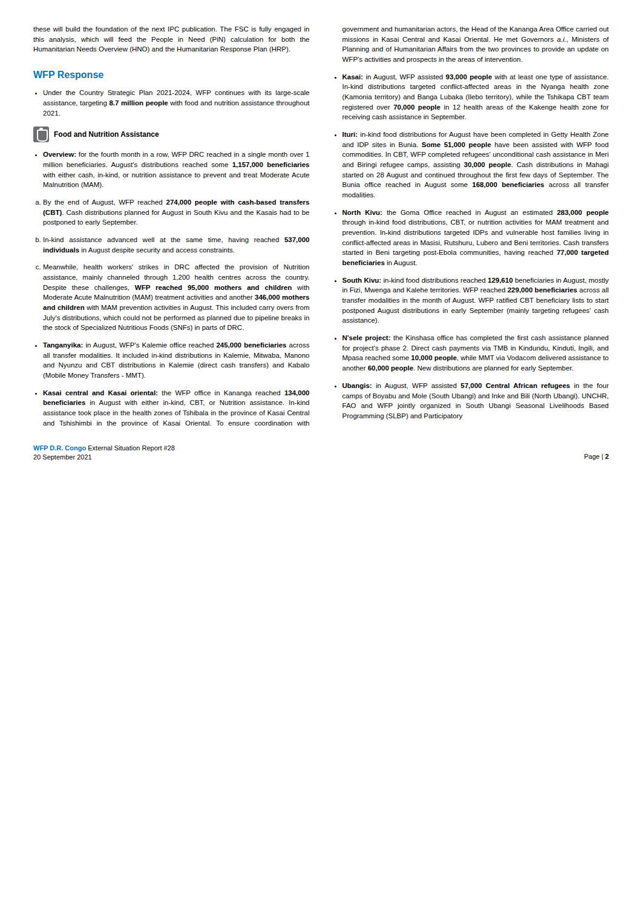these will build the foundation of the next IPC publication. The FSC is fully engaged in this analysis, which will feed the People in Need (PiN) calculation for both the Humanitarian Needs Overview (HNO) and the Humanitarian Response Plan (HRP).
WFP Response
Under the Country Strategic Plan 2021-2024, WFP continues with its large-scale assistance, targeting 8.7 million people with food and nutrition assistance throughout 2021.
Food and Nutrition Assistance
Overview: for the fourth month in a row, WFP DRC reached in a single month over 1 million beneficiaries. August's distributions reached some 1,157,000 beneficiaries with either cash, in-kind, or nutrition assistance to prevent and treat Moderate Acute Malnutrition (MAM).
By the end of August, WFP reached 274,000 people with cash-based transfers (CBT). Cash distributions planned for August in South Kivu and the Kasais had to be postponed to early September.
In-kind assistance advanced well at the same time, having reached 537,000 individuals in August despite security and access constraints.
Meanwhile, health workers' strikes in DRC affected the provision of Nutrition assistance, mainly channeled through 1,200 health centres across the country. Despite these challenges, WFP reached 95,000 mothers and children with Moderate Acute Malnutrition (MAM) treatment activities and another 346,000 mothers and children with MAM prevention activities in August. This included carry overs from July's distributions, which could not be performed as planned due to pipeline breaks in the stock of Specialized Nutritious Foods (SNFs) in parts of DRC.
Tanganyika: in August, WFP's Kalemie office reached 245,000 beneficiaries across all transfer modalities. It included in-kind distributions in Kalemie, Mitwaba, Manono and Nyunzu and CBT distributions in Kalemie (direct cash transfers) and Kabalo (Mobile Money Transfers - MMT).
Kasai central and Kasai oriental: the WFP office in Kananga reached 134,000 beneficiaries in August with either in-kind, CBT, or Nutrition assistance. In-kind assistance took place in the health zones of Tshibala in the province of Kasai Central and Tshishimbi in the province of Kasai Oriental. To ensure coordination with government and humanitarian actors, the Head of the Kananga Area Office carried out missions in Kasai Central and Kasai Oriental. He met Governors a.i., Ministers of Planning and of Humanitarian Affairs from the two provinces to provide an update on WFP's activities and prospects in the areas of intervention.
Kasai: in August, WFP assisted 93,000 people with at least one type of assistance. In-kind distributions targeted conflict-affected areas in the Nyanga health zone (Kamonia territory) and Banga Lubaka (Ilebo territory), while the Tshikapa CBT team registered over 70,000 people in 12 health areas of the Kakenge health zone for receiving cash assistance in September.
Ituri: in-kind food distributions for August have been completed in Getty Health Zone and IDP sites in Bunia. Some 51,000 people have been assisted with WFP food commodities. In CBT, WFP completed refugees' unconditional cash assistance in Meri and Biringi refugee camps, assisting 30,000 people. Cash distributions in Mahagi started on 28 August and continued throughout the first few days of September. The Bunia office reached in August some 168,000 beneficiaries across all transfer modalities.
North Kivu: the Goma Office reached in August an estimated 283,000 people through in-kind food distributions, CBT, or nutrition activities for MAM treatment and prevention. In-kind distributions targeted IDPs and vulnerable host families living in conflict-affected areas in Masisi, Rutshuru, Lubero and Beni territories. Cash transfers started in Beni targeting post-Ebola communities, having reached 77,000 targeted beneficiaries in August.
South Kivu: in-kind food distributions reached 129,610 beneficiaries in August, mostly in Fizi, Mwenga and Kalehe territories. WFP reached 229,000 beneficiaries across all transfer modalities in the month of August. WFP ratified CBT beneficiary lists to start postponed August distributions in early September (mainly targeting refugees' cash assistance).
N'sele project: the Kinshasa office has completed the first cash assistance planned for project's phase 2. Direct cash payments via TMB in Kindundu, Kinduti, Ingili, and Mpasa reached some 10,000 people, while MMT via Vodacom delivered assistance to another 60,000 people. New distributions are planned for early September.
Ubangis: in August, WFP assisted 57,000 Central African refugees in the four camps of Boyabu and Mole (South Ubangi) and Inke and Bili (North Ubangi). UNCHR, FAO and WFP jointly organized in South Ubangi Seasonal Livelihoods Based Programming (SLBP) and Participatory
WFP D.R. Congo External Situation Report #28
20 September 2021
Page | 2